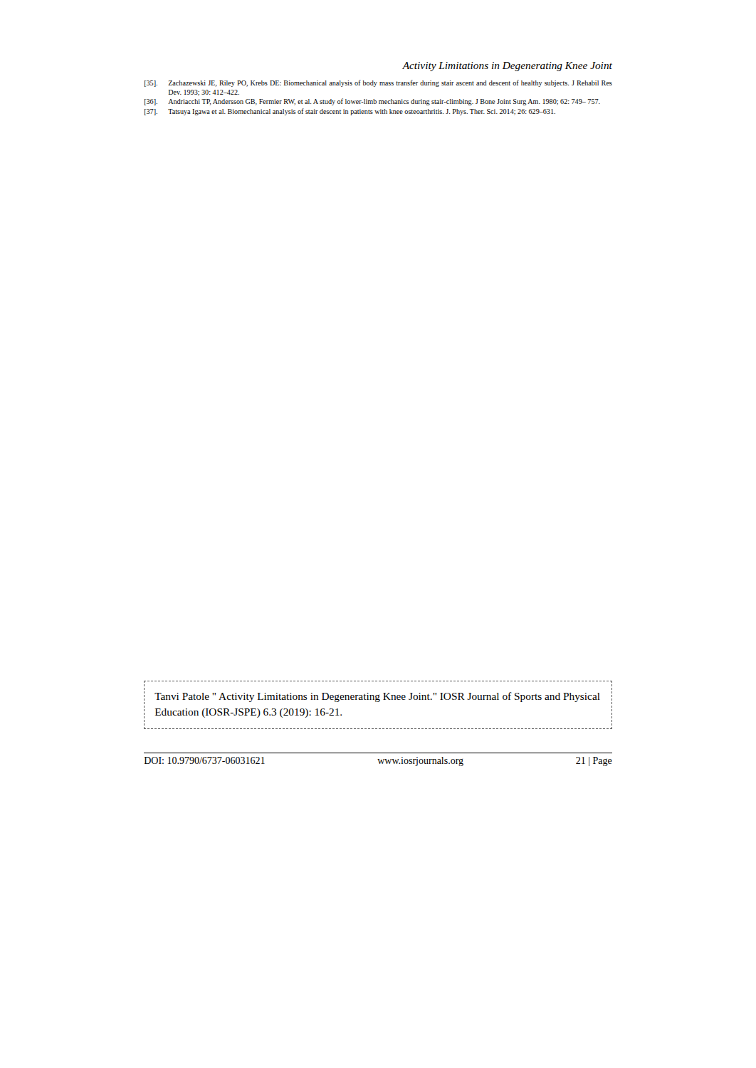Activity Limitations in Degenerating Knee Joint
[35]. Zachazewski JE, Riley PO, Krebs DE: Biomechanical analysis of body mass transfer during stair ascent and descent of healthy subjects. J Rehabil Res Dev. 1993; 30: 412–422.
[36]. Andriacchi TP, Andersson GB, Fermier RW, et al. A study of lower-limb mechanics during stair-climbing. J Bone Joint Surg Am. 1980; 62: 749– 757.
[37]. Tatsuya Igawa et al. Biomechanical analysis of stair descent in patients with knee osteoarthritis. J. Phys. Ther. Sci. 2014; 26: 629–631.
Tanvi Patole " Activity Limitations in Degenerating Knee Joint." IOSR Journal of Sports and Physical Education (IOSR-JSPE) 6.3 (2019): 16-21.
DOI: 10.9790/6737-06031621
www.iosrjournals.org
21 | Page